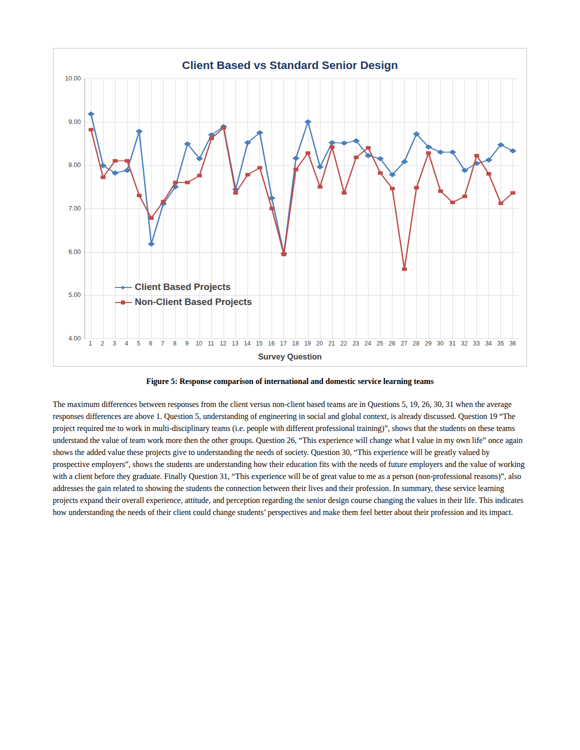Client Based vs Standard Senior Design
10.00
9.00
8.00
7.00
6.00
5.00
4.00
Client Based Projects
Non-Client Based Projects
1 2 3 4 5 6 7 8 9 10 11 12 13 14 15 16 17 18 19 20 21 22 23 24 25 26 27 28 29 30 31 32 33 34 35 36
Survey Question
Figure 5: Response comparison of international and domestic service learning teams
The maximum differences between responses from the client versus non-client based teams are in Questions 5, 19, 26, 30, 31 when the average responses differences are above 1. Question 5, understanding of engineering in social and global context, is already discussed. Question 19 “The project required me to work in multi-disciplinary teams (i.e. people with different professional training)”, shows that the students on these teams understand the value of team work more then the other groups. Question 26, “This experience will change what I value in my own life” once again shows the added value these projects give to understanding the needs of society. Question 30, “This experience will be greatly valued by prospective employers”, shows the students are understanding how their education fits with the needs of future employers and the value of working with a client before they graduate. Finally Question 31, “This experience will be of great value to me as a person (non-professional reasons)”, also addresses the gain related to showing the students the connection between their lives and their profession. In summary, these service learning projects expand their overall experience, attitude, and perception regarding the senior design course changing the values in their life. This indicates how understanding the needs of their client could change students’ perspectives and make them feel better about their profession and its impact.